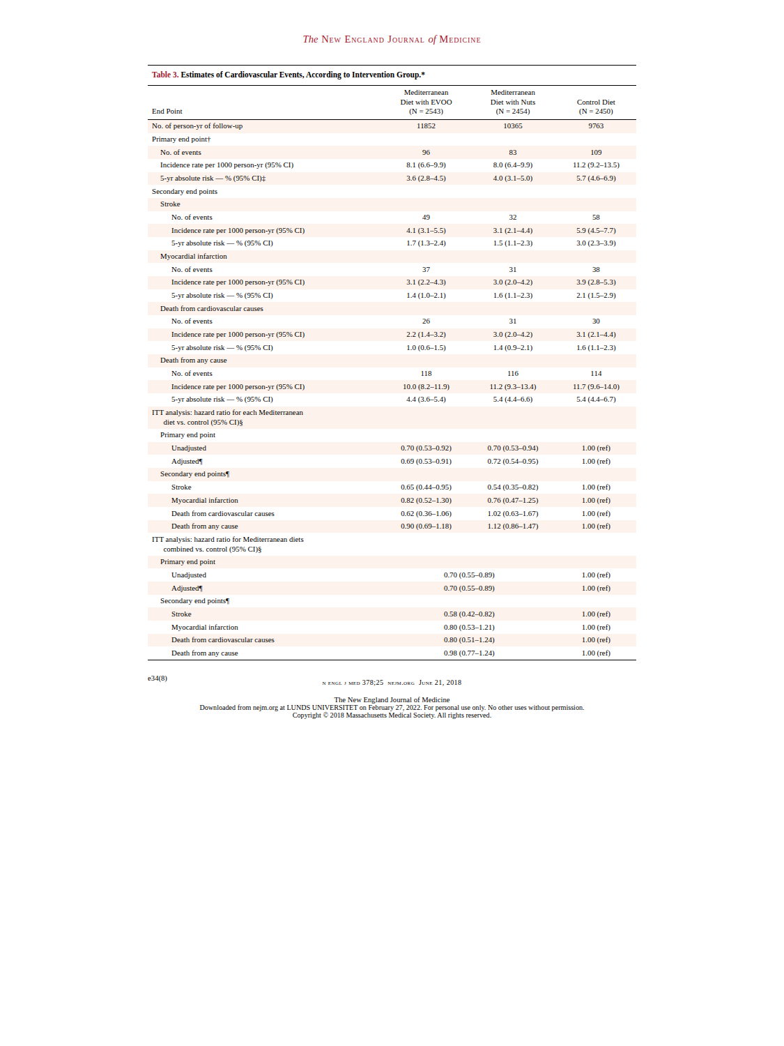The New England Journal of Medicine
Table 3. Estimates of Cardiovascular Events, According to Intervention Group.*
| End Point | Mediterranean Diet with EVOO (N = 2543) | Mediterranean Diet with Nuts (N = 2454) | Control Diet (N = 2450) |
| --- | --- | --- | --- |
| No. of person-yr of follow-up | 11852 | 10365 | 9763 |
| Primary end point† | | | |
| No. of events | 96 | 83 | 109 |
| Incidence rate per 1000 person-yr (95% CI) | 8.1 (6.6–9.9) | 8.0 (6.4–9.9) | 11.2 (9.2–13.5) |
| 5-yr absolute risk — % (95% CI)‡ | 3.6 (2.8–4.5) | 4.0 (3.1–5.0) | 5.7 (4.6–6.9) |
| Secondary end points | | | |
| Stroke | | | |
| No. of events | 49 | 32 | 58 |
| Incidence rate per 1000 person-yr (95% CI) | 4.1 (3.1–5.5) | 3.1 (2.1–4.4) | 5.9 (4.5–7.7) |
| 5-yr absolute risk — % (95% CI) | 1.7 (1.3–2.4) | 1.5 (1.1–2.3) | 3.0 (2.3–3.9) |
| Myocardial infarction | | | |
| No. of events | 37 | 31 | 38 |
| Incidence rate per 1000 person-yr (95% CI) | 3.1 (2.2–4.3) | 3.0 (2.0–4.2) | 3.9 (2.8–5.3) |
| 5-yr absolute risk — % (95% CI) | 1.4 (1.0–2.1) | 1.6 (1.1–2.3) | 2.1 (1.5–2.9) |
| Death from cardiovascular causes | | | |
| No. of events | 26 | 31 | 30 |
| Incidence rate per 1000 person-yr (95% CI) | 2.2 (1.4–3.2) | 3.0 (2.0–4.2) | 3.1 (2.1–4.4) |
| 5-yr absolute risk — % (95% CI) | 1.0 (0.6–1.5) | 1.4 (0.9–2.1) | 1.6 (1.1–2.3) |
| Death from any cause | | | |
| No. of events | 118 | 116 | 114 |
| Incidence rate per 1000 person-yr (95% CI) | 10.0 (8.2–11.9) | 11.2 (9.3–13.4) | 11.7 (9.6–14.0) |
| 5-yr absolute risk — % (95% CI) | 4.4 (3.6–5.4) | 5.4 (4.4–6.6) | 5.4 (4.4–6.7) |
| ITT analysis: hazard ratio for each Mediterranean diet vs. control (95% CI)§ | | | |
| Primary end point | | | |
| Unadjusted | 0.70 (0.53–0.92) | 0.70 (0.53–0.94) | 1.00 (ref) |
| Adjusted¶ | 0.69 (0.53–0.91) | 0.72 (0.54–0.95) | 1.00 (ref) |
| Secondary end points¶ | | | |
| Stroke | 0.65 (0.44–0.95) | 0.54 (0.35–0.82) | 1.00 (ref) |
| Myocardial infarction | 0.82 (0.52–1.30) | 0.76 (0.47–1.25) | 1.00 (ref) |
| Death from cardiovascular causes | 0.62 (0.36–1.06) | 1.02 (0.63–1.67) | 1.00 (ref) |
| Death from any cause | 0.90 (0.69–1.18) | 1.12 (0.86–1.47) | 1.00 (ref) |
| ITT analysis: hazard ratio for Mediterranean diets combined vs. control (95% CI)§ | | | |
| Primary end point | | | |
| Unadjusted | 0.70 (0.55–0.89) | 1.00 (ref) |
| Adjusted¶ | 0.70 (0.55–0.89) | 1.00 (ref) |
| Secondary end points¶ | | | |
| Stroke | 0.58 (0.42–0.82) | 1.00 (ref) |
| Myocardial infarction | 0.80 (0.53–1.21) | 1.00 (ref) |
| Death from cardiovascular causes | 0.80 (0.51–1.24) | 1.00 (ref) |
| Death from any cause | 0.98 (0.77–1.24) | 1.00 (ref) |
e34(8)
n engl j med 378;25 nejm.org June 21, 2018
The New England Journal of Medicine
Downloaded from nejm.org at LUNDS UNIVERSITET on February 27, 2022. For personal use only. No other uses without permission.
Copyright © 2018 Massachusetts Medical Society. All rights reserved.